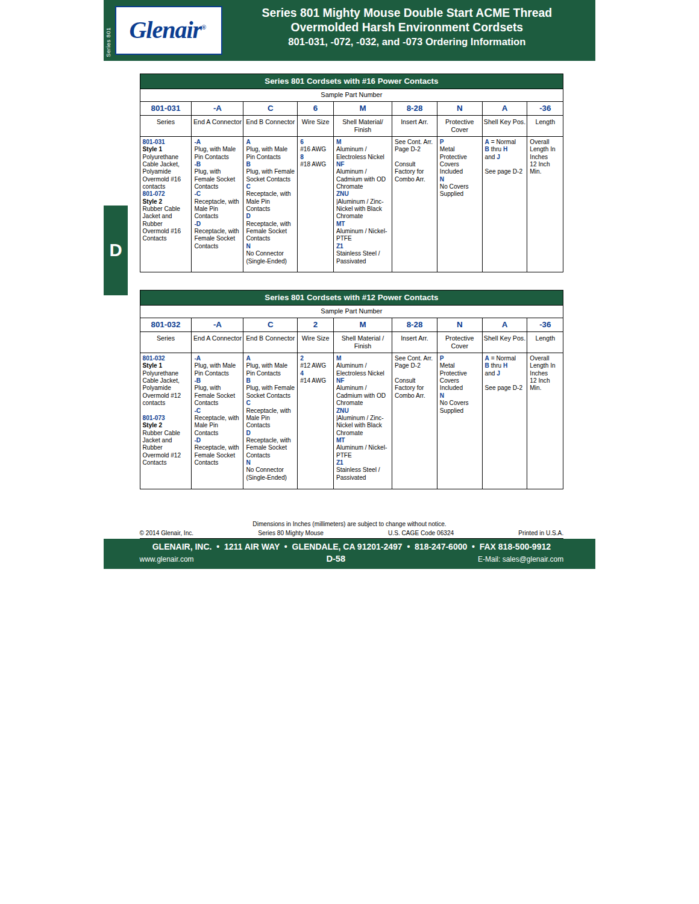Series 801
Glenair®
Series 801 Mighty Mouse Double Start ACME Thread
Overmolded Harsh Environment Cordsets
801-031, -072, -032, and -073 Ordering Information
D
| Series 801 Cordsets with #16 Power Contacts |
| Sample Part Number |
| 801-031 | -A | C | 6 | M | 8-28 | N | A | -36 |
| Series | End A Connector | End B Connector | Wire Size | Shell Material/ Finish | Insert Arr. | Protective Cover | Shell Key Pos. | Length |
| 801-031 Style 1 Polyurethane Cable Jacket, Polyamide Overmold #16 contacts 801-072 Style 2 Rubber Cable Jacket and Rubber Overmold #16 Contacts | -A Plug, with Male Pin Contacts -B Plug, with Female Socket Contacts -C Receptacle, with Male Pin Contacts -D Receptacle, with Female Socket Contacts | A Plug, with Male Pin Contacts B Plug, with Female Socket Contacts C Receptacle, with Male Pin Contacts D Receptacle, with Female Socket Contacts N No Connector (Single-Ended) | 6 #16 AWG 8 #18 AWG | M Aluminum / Electroless Nickel NF Aluminum / Cadmium with OD Chromate ZNU /Aluminum / Zinc-Nickel with Black Chromate MT Aluminum / Nickel-PTFE Z1 Stainless Steel / Passivated | See Cont. Arr. Page D-2 Consult Factory for Combo Arr. | P Metal Protective Covers Included N No Covers Supplied | A = Normal B thru H and J See page D-2 | Overall Length In Inches 12 Inch Min. |
| Series 801 Cordsets with #12 Power Contacts |
| Sample Part Number |
| 801-032 | -A | C | 2 | M | 8-28 | N | A | -36 |
| Series | End A Connector | End B Connector | Wire Size | Shell Material / Finish | Insert Arr. | Protective Cover | Shell Key Pos. | Length |
| 801-032 Style 1 Polyurethane Cable Jacket, Polyamide Overmold #12 contacts 801-073 Style 2 Rubber Cable Jacket and Rubber Overmold #12 Contacts | -A Plug, with Male Pin Contacts -B Plug, with Female Socket Contacts -C Receptacle, with Male Pin Contacts -D Receptacle, with Female Socket Contacts | A Plug, with Male Pin Contacts B Plug, with Female Socket Contacts C Receptacle, with Male Pin Contacts D Receptacle, with Female Socket Contacts N No Connector (Single-Ended) | 2 #12 AWG 4 #14 AWG | M Aluminum / Electroless Nickel NF Aluminum / Cadmium with OD Chromate ZNU /Aluminum / Zinc-Nickel with Black Chromate MT Aluminum / Nickel-PTFE Z1 Stainless Steel / Passivated | See Cont. Arr. Page D-2 Consult Factory for Combo Arr. | P Metal Protective Covers Included N No Covers Supplied | A = Normal B thru H and J See page D-2 | Overall Length In Inches 12 Inch Min. |
Dimensions in Inches (millimeters) are subject to change without notice.
© 2014 Glenair, Inc. Series 80 Mighty Mouse U.S. CAGE Code 06324 Printed in U.S.A.
GLENAIR, INC. • 1211 AIR WAY • GLENDALE, CA 91201-2497 • 818-247-6000 • FAX 818-500-9912
www.glenair.com D-58 E-Mail: sales@glenair.com